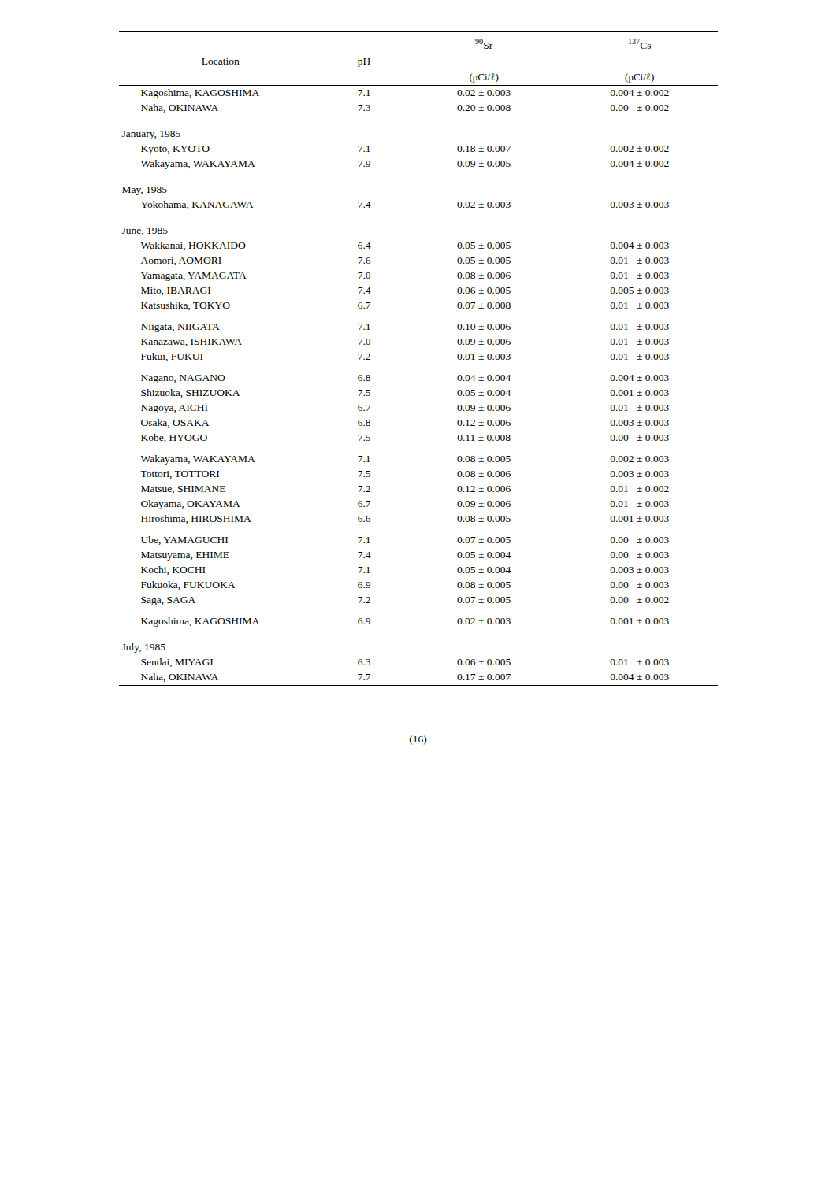| | | 90 Sr | 137 Cs |
| --- | --- | --- | --- |
| Location | pH | | |
| | | (pCi/ℓ) | (pCi/ℓ) |
| Kagoshima, KAGOSHIMA | 7.1 | 0.02 ± 0.003 | 0.004 ± 0.002 |
| Naha, OKINAWA | 7.3 | 0.20 ± 0.008 | 0.00 ± 0.002 |
| January, 1985 | | | |
| Kyoto, KYOTO | 7.1 | 0.18 ± 0.007 | 0.002 ± 0.002 |
| Wakayama, WAKAYAMA | 7.9 | 0.09 ± 0.005 | 0.004 ± 0.002 |
| May, 1985 | | | |
| Yokohama, KANAGAWA | 7.4 | 0.02 ± 0.003 | 0.003 ± 0.003 |
| June, 1985 | | | |
| Wakkanai, HOKKAIDO | 6.4 | 0.05 ± 0.005 | 0.004 ± 0.003 |
| Aomori, AOMORI | 7.6 | 0.05 ± 0.005 | 0.01 ± 0.003 |
| Yamagata, YAMAGATA | 7.0 | 0.08 ± 0.006 | 0.01 ± 0.003 |
| Mito, IBARAGI | 7.4 | 0.06 ± 0.005 | 0.005 ± 0.003 |
| Katsushika, TOKYO | 6.7 | 0.07 ± 0.008 | 0.01 ± 0.003 |
| Niigata, NIIGATA | 7.1 | 0.10 ± 0.006 | 0.01 ± 0.003 |
| Kanazawa, ISHIKAWA | 7.0 | 0.09 ± 0.006 | 0.01 ± 0.003 |
| Fukui, FUKUI | 7.2 | 0.01 ± 0.003 | 0.01 ± 0.003 |
| Nagano, NAGANO | 6.8 | 0.04 ± 0.004 | 0.004 ± 0.003 |
| Shizuoka, SHIZUOKA | 7.5 | 0.05 ± 0.004 | 0.001 ± 0.003 |
| Nagoya, AICHI | 6.7 | 0.09 ± 0.006 | 0.01 ± 0.003 |
| Osaka, OSAKA | 6.8 | 0.12 ± 0.006 | 0.003 ± 0.003 |
| Kobe, HYOGO | 7.5 | 0.11 ± 0.008 | 0.00 ± 0.003 |
| Wakayama, WAKAYAMA | 7.1 | 0.08 ± 0.005 | 0.002 ± 0.003 |
| Tottori, TOTTORI | 7.5 | 0.08 ± 0.006 | 0.003 ± 0.003 |
| Matsue, SHIMANE | 7.2 | 0.12 ± 0.006 | 0.01 ± 0.002 |
| Okayama, OKAYAMA | 6.7 | 0.09 ± 0.006 | 0.01 ± 0.003 |
| Hiroshima, HIROSHIMA | 6.6 | 0.08 ± 0.005 | 0.001 ± 0.003 |
| Ube, YAMAGUCHI | 7.1 | 0.07 ± 0.005 | 0.00 ± 0.003 |
| Matsuyama, EHIME | 7.4 | 0.05 ± 0.004 | 0.00 ± 0.003 |
| Kochi, KOCHI | 7.1 | 0.05 ± 0.004 | 0.003 ± 0.003 |
| Fukuoka, FUKUOKA | 6.9 | 0.08 ± 0.005 | 0.00 ± 0.003 |
| Saga, SAGA | 7.2 | 0.07 ± 0.005 | 0.00 ± 0.002 |
| Kagoshima, KAGOSHIMA | 6.9 | 0.02 ± 0.003 | 0.001 ± 0.003 |
| July, 1985 | | | |
| Sendai, MIYAGI | 6.3 | 0.06 ± 0.005 | 0.01 ± 0.003 |
| Naha, OKINAWA | 7.7 | 0.17 ± 0.007 | 0.004 ± 0.003 |
(16)